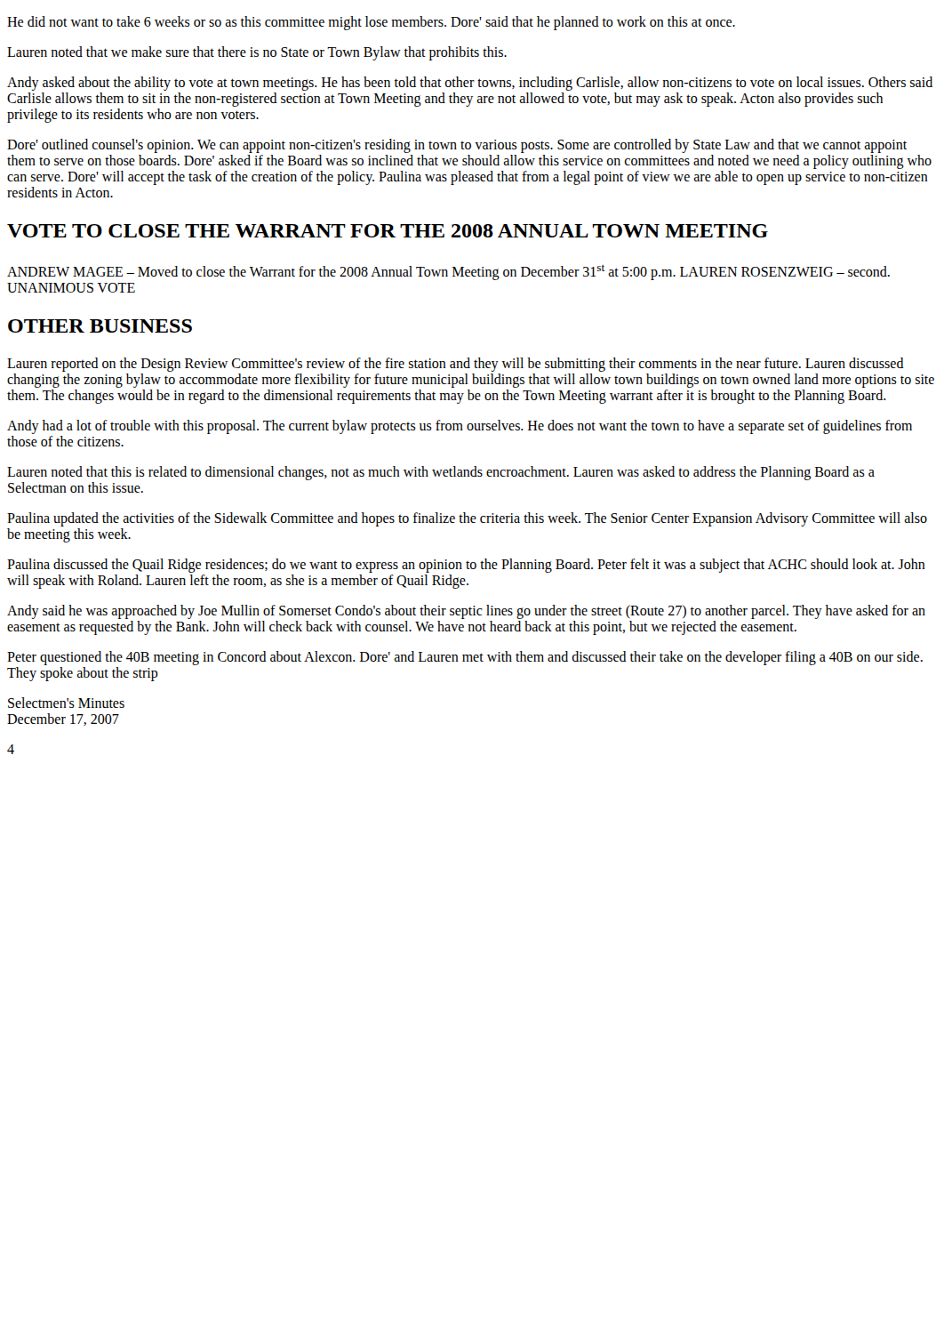He did not want to take 6 weeks or so as this committee might lose members. Dore' said that he planned to work on this at once.
Lauren noted that we make sure that there is no State or Town Bylaw that prohibits this.
Andy asked about the ability to vote at town meetings. He has been told that other towns, including Carlisle, allow non-citizens to vote on local issues. Others said Carlisle allows them to sit in the non-registered section at Town Meeting and they are not allowed to vote, but may ask to speak. Acton also provides such privilege to its residents who are non voters.
Dore' outlined counsel's opinion. We can appoint non-citizen's residing in town to various posts. Some are controlled by State Law and that we cannot appoint them to serve on those boards. Dore' asked if the Board was so inclined that we should allow this service on committees and noted we need a policy outlining who can serve. Dore' will accept the task of the creation of the policy. Paulina was pleased that from a legal point of view we are able to open up service to non-citizen residents in Acton.
VOTE TO CLOSE THE WARRANT FOR THE 2008 ANNUAL TOWN MEETING
ANDREW MAGEE – Moved to close the Warrant for the 2008 Annual Town Meeting on December 31st at 5:00 p.m. LAUREN ROSENZWEIG – second. UNANIMOUS VOTE
OTHER BUSINESS
Lauren reported on the Design Review Committee's review of the fire station and they will be submitting their comments in the near future. Lauren discussed changing the zoning bylaw to accommodate more flexibility for future municipal buildings that will allow town buildings on town owned land more options to site them. The changes would be in regard to the dimensional requirements that may be on the Town Meeting warrant after it is brought to the Planning Board.
Andy had a lot of trouble with this proposal. The current bylaw protects us from ourselves. He does not want the town to have a separate set of guidelines from those of the citizens.
Lauren noted that this is related to dimensional changes, not as much with wetlands encroachment. Lauren was asked to address the Planning Board as a Selectman on this issue.
Paulina updated the activities of the Sidewalk Committee and hopes to finalize the criteria this week. The Senior Center Expansion Advisory Committee will also be meeting this week.
Paulina discussed the Quail Ridge residences; do we want to express an opinion to the Planning Board. Peter felt it was a subject that ACHC should look at. John will speak with Roland. Lauren left the room, as she is a member of Quail Ridge.
Andy said he was approached by Joe Mullin of Somerset Condo's about their septic lines go under the street (Route 27) to another parcel. They have asked for an easement as requested by the Bank. John will check back with counsel. We have not heard back at this point, but we rejected the easement.
Peter questioned the 40B meeting in Concord about Alexcon. Dore' and Lauren met with them and discussed their take on the developer filing a 40B on our side. They spoke about the strip
Selectmen's Minutes
December 17, 2007
4